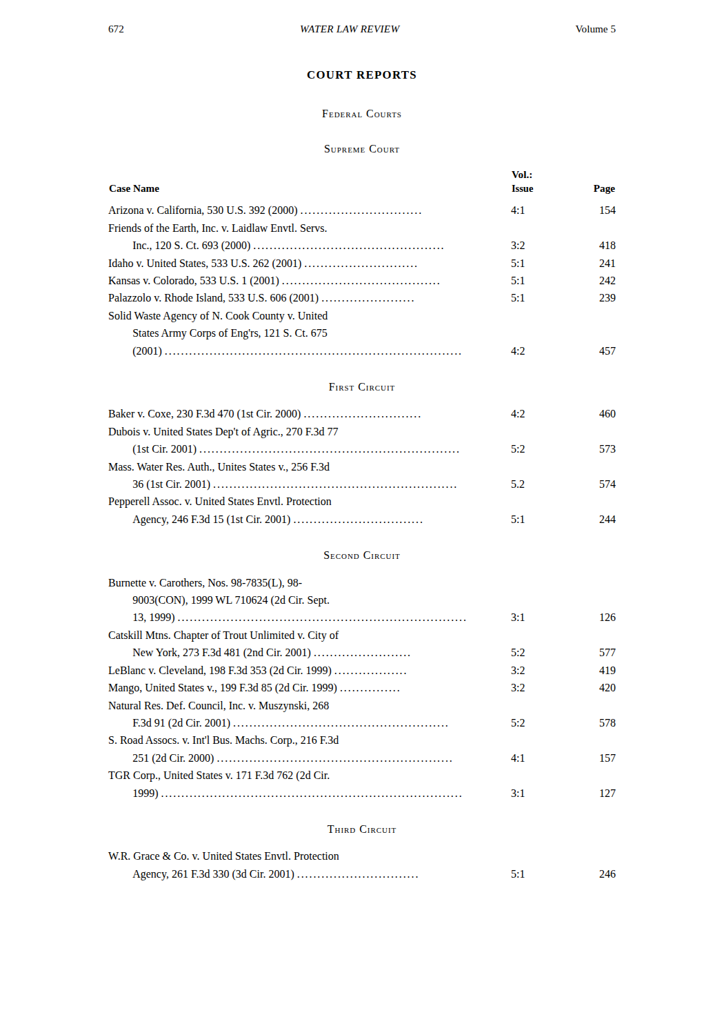672 WATER LAW REVIEW Volume 5
COURT REPORTS
Federal Courts
Supreme Court
| Case Name | Vol.: Issue | Page |
| --- | --- | --- |
| Arizona v. California, 530 U.S. 392 (2000) .............................. | 4:1 | 154 |
| Friends of the Earth, Inc. v. Laidlaw Envtl. Servs. | | |
| Inc., 120 S. Ct. 693 (2000) ............................................... | 3:2 | 418 |
| Idaho v. United States, 533 U.S. 262 (2001) ............................ | 5:1 | 241 |
| Kansas v. Colorado, 533 U.S. 1 (2001) ....................................... | 5:1 | 242 |
| Palazzolo v. Rhode Island, 533 U.S. 606 (2001) ....................... | 5:1 | 239 |
| Solid Waste Agency of N. Cook County v. United | | |
| States Army Corps of Eng'rs, 121 S. Ct. 675 | | |
| (2001) ......................................................................... | 4:2 | 457 |
First Circuit
| Baker v. Coxe, 230 F.3d 470 (1st Cir. 2000) ............................. | 4:2 | 460 |
| Dubois v. United States Dep't of Agric., 270 F.3d 77 | | |
| (1st Cir. 2001) ................................................................ | 5:2 | 573 |
| Mass. Water Res. Auth., Unites States v., 256 F.3d | | |
| 36 (1st Cir. 2001) ............................................................ | 5.2 | 574 |
| Pepperell Assoc. v. United States Envtl. Protection | | |
| Agency, 246 F.3d 15 (1st Cir. 2001) ................................ | 5:1 | 244 |
Second Circuit
| Burnette v. Carothers, Nos. 98-7835(L), 98- | | |
| 9003(CON), 1999 WL 710624 (2d Cir. Sept. | | |
| 13, 1999) ....................................................................... | 3:1 | 126 |
| Catskill Mtns. Chapter of Trout Unlimited v. City of | | |
| New York, 273 F.3d 481 (2nd Cir. 2001) ........................ | 5:2 | 577 |
| LeBlanc v. Cleveland, 198 F.3d 353 (2d Cir. 1999) .................. | 3:2 | 419 |
| Mango, United States v., 199 F.3d 85 (2d Cir. 1999) ............... | 3:2 | 420 |
| Natural Res. Def. Council, Inc. v. Muszynski, 268 | | |
| F.3d 91 (2d Cir. 2001) ..................................................... | 5:2 | 578 |
| S. Road Assocs. v. Int'l Bus. Machs. Corp., 216 F.3d | | |
| 251 (2d Cir. 2000) .......................................................... | 4:1 | 157 |
| TGR Corp., United States v. 171 F.3d 762 (2d Cir. | | |
| 1999) .......................................................................... | 3:1 | 127 |
Third Circuit
| W.R. Grace & Co. v. United States Envtl. Protection | | |
| Agency, 261 F.3d 330 (3d Cir. 2001) .............................. | 5:1 | 246 |